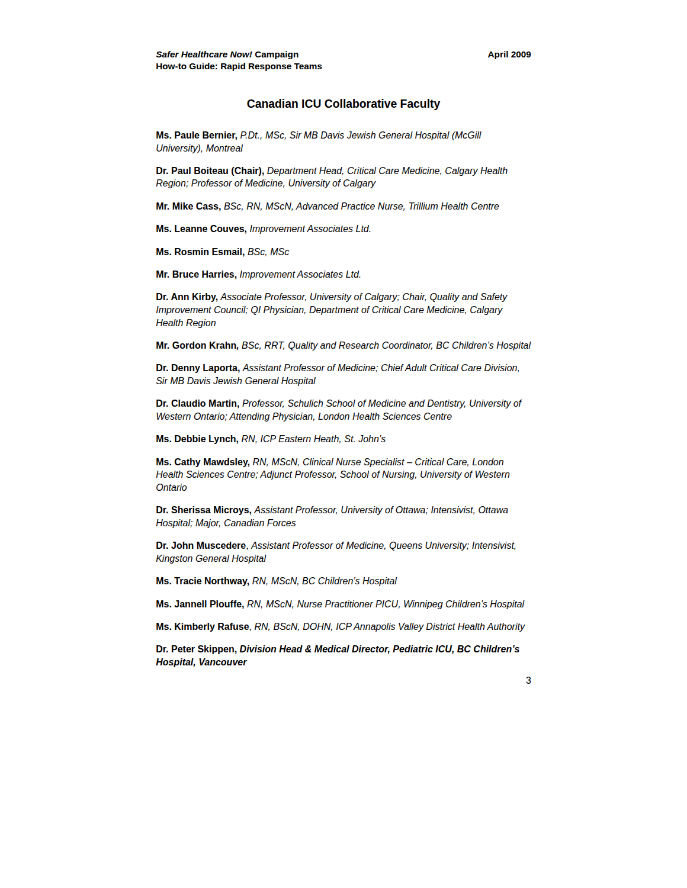Safer Healthcare Now! Campaign
How-to Guide: Rapid Response Teams
April 2009
Canadian ICU Collaborative Faculty
Ms. Paule Bernier, P.Dt., MSc, Sir MB Davis Jewish General Hospital (McGill University), Montreal
Dr. Paul Boiteau (Chair), Department Head, Critical Care Medicine, Calgary Health Region; Professor of Medicine, University of Calgary
Mr. Mike Cass, BSc, RN, MScN, Advanced Practice Nurse, Trillium Health Centre
Ms. Leanne Couves, Improvement Associates Ltd.
Ms. Rosmin Esmail, BSc, MSc
Mr. Bruce Harries, Improvement Associates Ltd.
Dr. Ann Kirby, Associate Professor, University of Calgary; Chair, Quality and Safety Improvement Council; QI Physician, Department of Critical Care Medicine, Calgary Health Region
Mr. Gordon Krahn, BSc, RRT, Quality and Research Coordinator, BC Children’s Hospital
Dr. Denny Laporta, Assistant Professor of Medicine; Chief Adult Critical Care Division, Sir MB Davis Jewish General Hospital
Dr. Claudio Martin, Professor, Schulich School of Medicine and Dentistry, University of Western Ontario; Attending Physician, London Health Sciences Centre
Ms. Debbie Lynch, RN, ICP Eastern Heath, St. John’s
Ms. Cathy Mawdsley, RN, MScN, Clinical Nurse Specialist – Critical Care, London Health Sciences Centre; Adjunct Professor, School of Nursing, University of Western Ontario
Dr. Sherissa Microys, Assistant Professor, University of Ottawa; Intensivist, Ottawa Hospital; Major, Canadian Forces
Dr. John Muscedere, Assistant Professor of Medicine, Queens University; Intensivist, Kingston General Hospital
Ms. Tracie Northway, RN, MScN, BC Children’s Hospital
Ms. Jannell Plouffe, RN, MScN, Nurse Practitioner PICU, Winnipeg Children’s Hospital
Ms. Kimberly Rafuse, RN, BScN, DOHN, ICP Annapolis Valley District Health Authority
Dr. Peter Skippen, Division Head & Medical Director, Pediatric ICU, BC Children’s Hospital, Vancouver
3